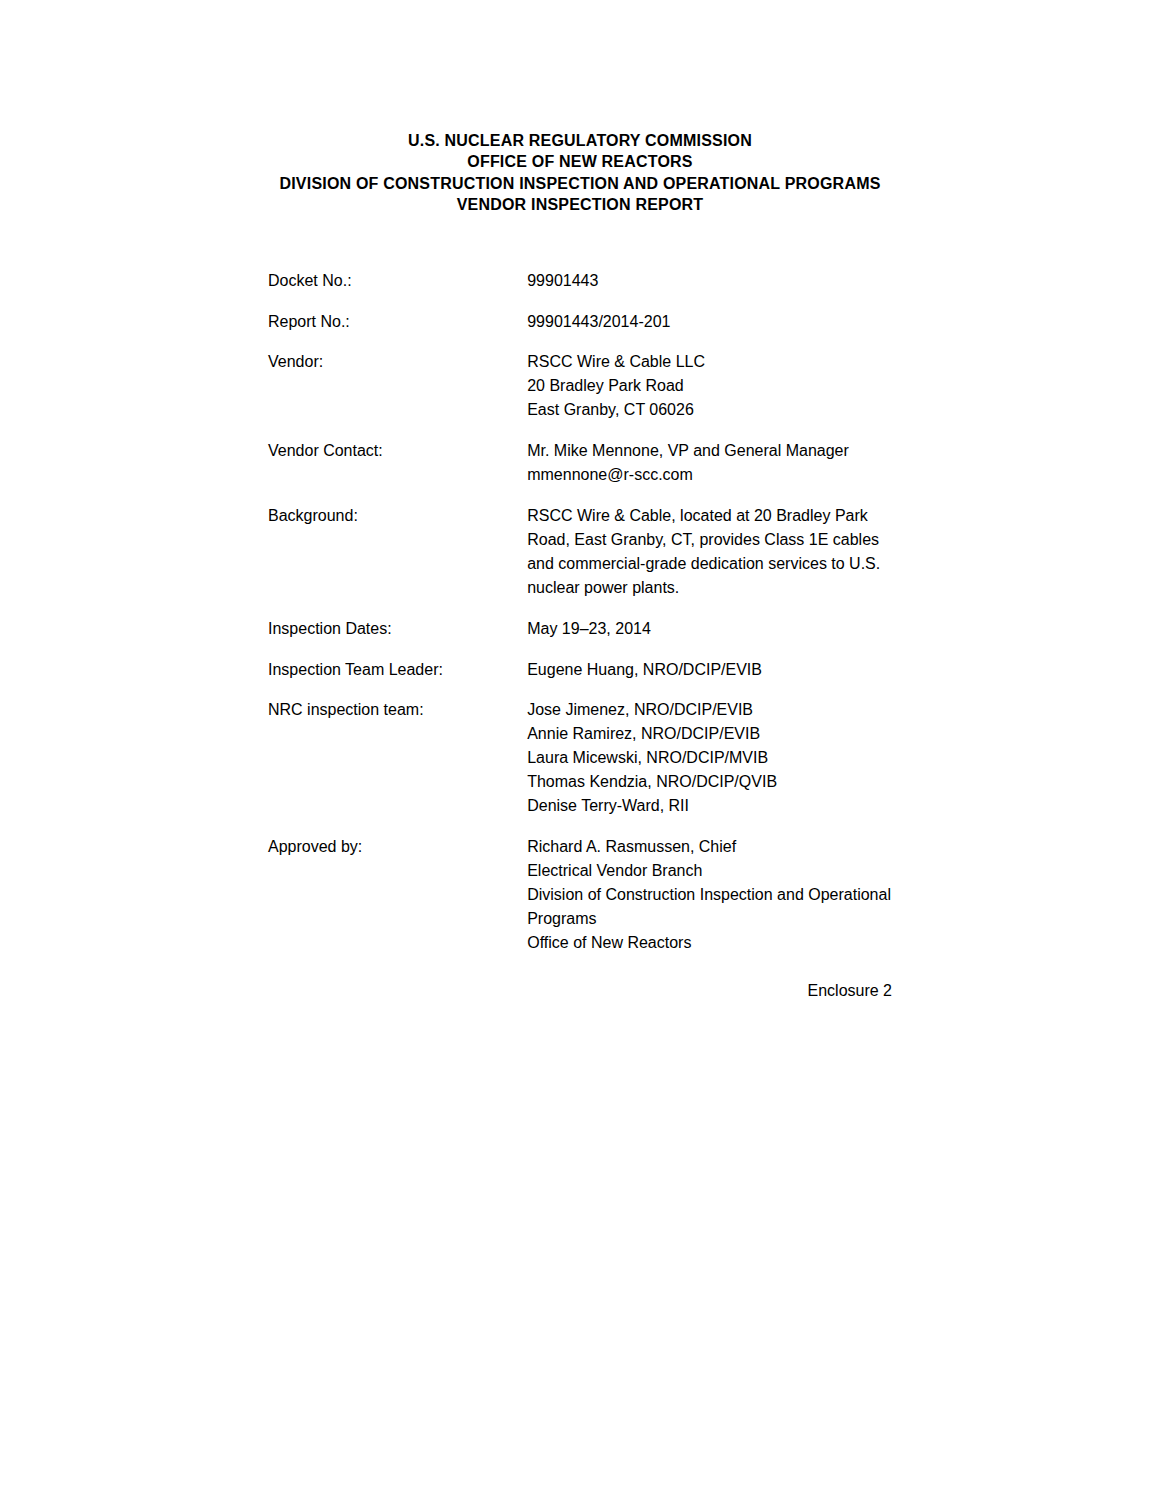U.S. NUCLEAR REGULATORY COMMISSION
OFFICE OF NEW REACTORS
DIVISION OF CONSTRUCTION INSPECTION AND OPERATIONAL PROGRAMS
VENDOR INSPECTION REPORT
| Docket No.: | 99901443 |
| Report No.: | 99901443/2014-201 |
| Vendor: | RSCC Wire & Cable LLC 20 Bradley Park Road East Granby, CT 06026 |
| Vendor Contact: | Mr. Mike Mennone, VP and General Manager mmennone@r-scc.com |
| Background: | RSCC Wire & Cable, located at 20 Bradley Park Road, East Granby, CT, provides Class 1E cables and commercial-grade dedication services to U.S. nuclear power plants. |
| Inspection Dates: | May 19–23, 2014 |
| Inspection Team Leader: | Eugene Huang, NRO/DCIP/EVIB |
| NRC inspection team: | Jose Jimenez, NRO/DCIP/EVIB Annie Ramirez, NRO/DCIP/EVIB Laura Micewski, NRO/DCIP/MVIB Thomas Kendzia, NRO/DCIP/QVIB Denise Terry-Ward, RII |
| Approved by: | Richard A. Rasmussen, Chief Electrical Vendor Branch Division of Construction Inspection and Operational Programs Office of New Reactors |
Enclosure 2